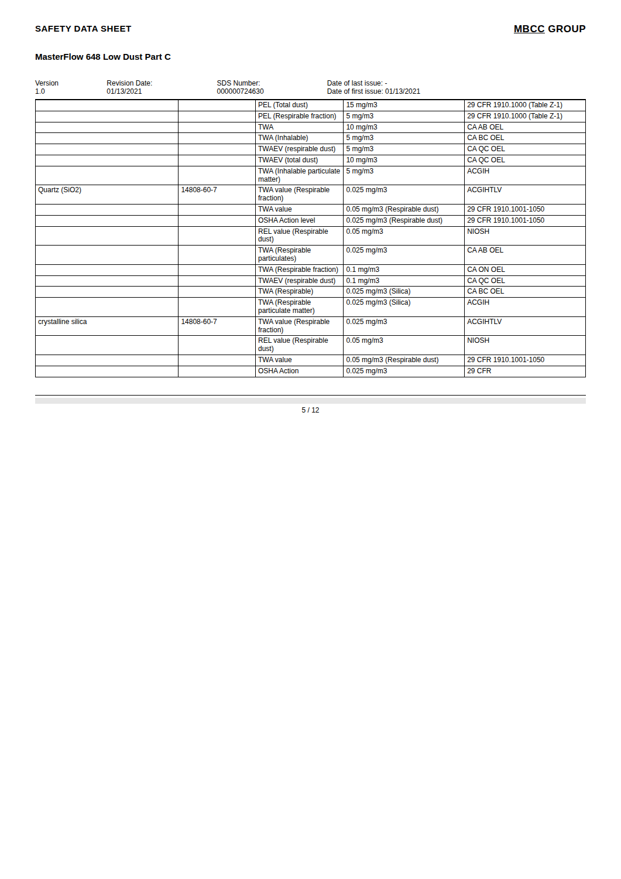MBCC GROUP
SAFETY DATA SHEET
MasterFlow 648 Low Dust Part C
| Version 1.0 | Revision Date: 01/13/2021 | SDS Number: 000000724630 | Date of last issue: - Date of first issue: 01/13/2021 |
| | | PEL (Total dust) | 15 mg/m3 | 29 CFR 1910.1000 (Table Z-1) |
| | | PEL (Respirable fraction) | 5 mg/m3 | 29 CFR 1910.1000 (Table Z-1) |
| | | TWA | 10 mg/m3 | CA AB OEL |
| | | TWA (Inhalable) | 5 mg/m3 | CA BC OEL |
| | | TWAEV (respirable dust) | 5 mg/m3 | CA QC OEL |
| | | TWAEV (total dust) | 10 mg/m3 | CA QC OEL |
| | | TWA (Inhalable particulate matter) | 5 mg/m3 | ACGIH |
| Quartz (SiO2) | 14808-60-7 | TWA value (Respirable fraction) | 0.025 mg/m3 | ACGIHTLV |
| | | TWA value | 0.05 mg/m3 (Respirable dust) | 29 CFR 1910.1001-1050 |
| | | OSHA Action level | 0.025 mg/m3 (Respirable dust) | 29 CFR 1910.1001-1050 |
| | | REL value (Respirable dust) | 0.05 mg/m3 | NIOSH |
| | | TWA (Respirable particulates) | 0.025 mg/m3 | CA AB OEL |
| | | TWA (Respirable fraction) | 0.1 mg/m3 | CA ON OEL |
| | | TWAEV (respirable dust) | 0.1 mg/m3 | CA QC OEL |
| | | TWA (Respirable) | 0.025 mg/m3 (Silica) | CA BC OEL |
| | | TWA (Respirable particulate matter) | 0.025 mg/m3 (Silica) | ACGIH |
| crystalline silica | 14808-60-7 | TWA value (Respirable fraction) | 0.025 mg/m3 | ACGIHTLV |
| | | REL value (Respirable dust) | 0.05 mg/m3 | NIOSH |
| | | TWA value | 0.05 mg/m3 (Respirable dust) | 29 CFR 1910.1001-1050 |
| | | OSHA Action | 0.025 mg/m3 | 29 CFR |
5 / 12